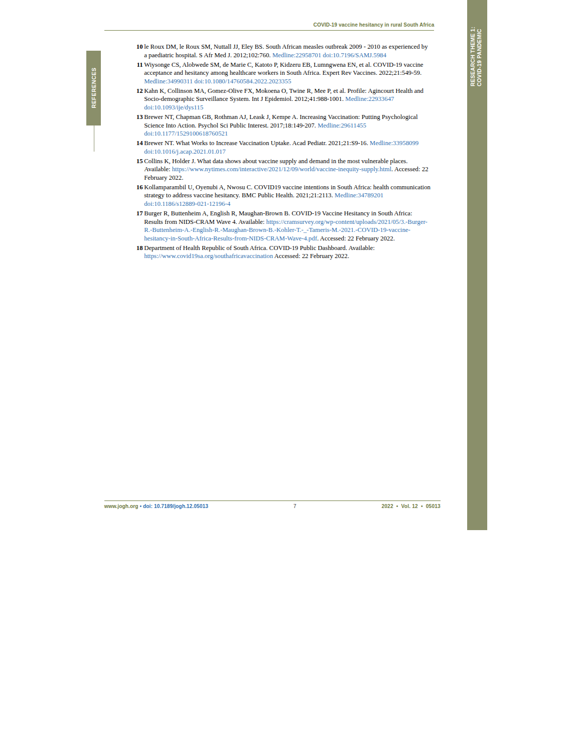Research theme 1:
COVID-19 pandemic
COVID-19 vaccine hesitancy in rural South Africa
References
10le Roux DM, le Roux SM, Nuttall JJ, Eley BS. South African measles outbreak 2009 - 2010 as experienced by a paediatric hospital. S Afr Med J. 2012;102:760. Medline:22958701 doi:10.7196/SAMJ.5984
11 Wiysonge CS, Alobwede SM, de Marie C, Katoto P, Kidzeru EB, Lumngwena EN, et al. COVID-19 vaccine acceptance and hesitancy among healthcare workers in South Africa. Expert Rev Vaccines. 2022;21:549-59. Medline:34990311 doi:10.1080/14760584.2022.2023355
12 Kahn K, Collinson MA, Gomez-Olive FX, Mokoena O, Twine R, Mee P, et al. Profile: Agincourt Health and Socio-demographic Surveillance System. Int J Epidemiol. 2012;41:988-1001. Medline:22933647 doi:10.1093/ije/dys115
13 Brewer NT, Chapman GB, Rothman AJ, Leask J, Kempe A. Increasing Vaccination: Putting Psychological Science Into Action. Psychol Sci Public Interest. 2017;18:149-207. Medline:29611455 doi:10.1177/1529100618760521
14 Brewer NT. What Works to Increase Vaccination Uptake. Acad Pediatr. 2021;21:S9-16. Medline:33958099 doi:10.1016/j.acap.2021.01.017
15 Collins K, Holder J. What data shows about vaccine supply and demand in the most vulnerable places. Available: https://www.nytimes.com/interactive/2021/12/09/world/vaccine-inequity-supply.html. Accessed: 22 February 2022.
16 Kollamparambil U, Oyenubi A, Nwosu C. COVID19 vaccine intentions in South Africa: health communication strategy to address vaccine hesitancy. BMC Public Health. 2021;21:2113. Medline:34789201 doi:10.1186/s12889-021-12196-4
17 Burger R, Buttenheim A, English R, Maughan-Brown B. COVID-19 Vaccine Hesitancy in South Africa: Results from NIDS-CRAM Wave 4. Available: https://cramsurvey.org/wp-content/uploads/2021/05/3.-Burger-R.-Buttenheim-A.-English-R.-Maughan-Brown-B.-Kohler-T.-_-Tameris-M.-2021.-COVID-19-vaccine-hesitancy-in-South-Africa-Results-from-NIDS-CRAM-Wave-4.pdf. Accessed: 22 February 2022.
18 Department of Health Republic of South Africa. COVID-19 Public Dashboard. Available: https://www.covid19sa.org/southafricavaccination Accessed: 22 February 2022.
www.jogh.org • doi: 10.7189/jogh.12.05013
7
2022 • Vol. 12 • 05013